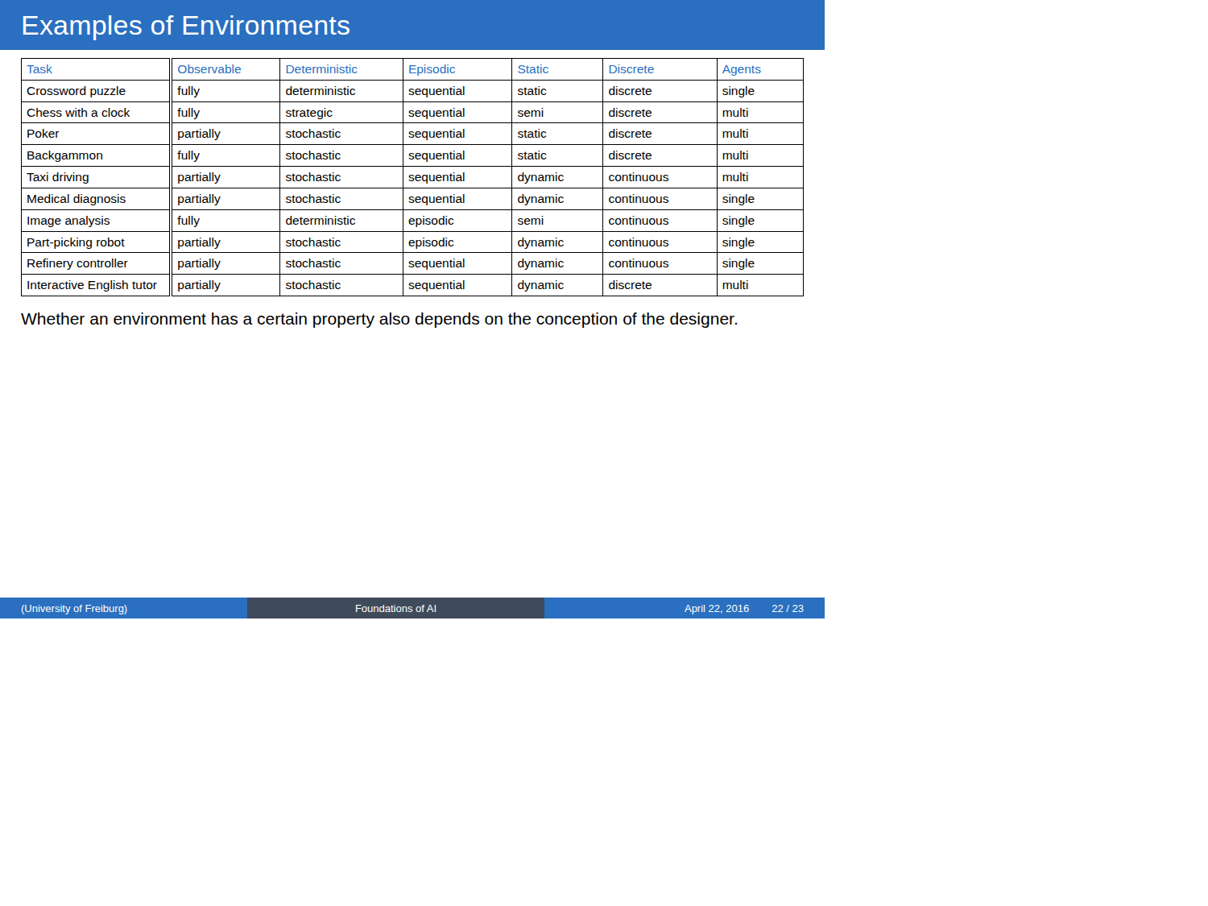Examples of Environments
| Task | Observable | Deterministic | Episodic | Static | Discrete | Agents |
| --- | --- | --- | --- | --- | --- | --- |
| Crossword puzzle | fully | deterministic | sequential | static | discrete | single |
| Chess with a clock | fully | strategic | sequential | semi | discrete | multi |
| Poker | partially | stochastic | sequential | static | discrete | multi |
| Backgammon | fully | stochastic | sequential | static | discrete | multi |
| Taxi driving | partially | stochastic | sequential | dynamic | continuous | multi |
| Medical diagnosis | partially | stochastic | sequential | dynamic | continuous | single |
| Image analysis | fully | deterministic | episodic | semi | continuous | single |
| Part-picking robot | partially | stochastic | episodic | dynamic | continuous | single |
| Refinery controller | partially | stochastic | sequential | dynamic | continuous | single |
| Interactive English tutor | partially | stochastic | sequential | dynamic | discrete | multi |
Whether an environment has a certain property also depends on the conception of the designer.
(University of Freiburg)
Foundations of AI
April 22, 201622 / 23